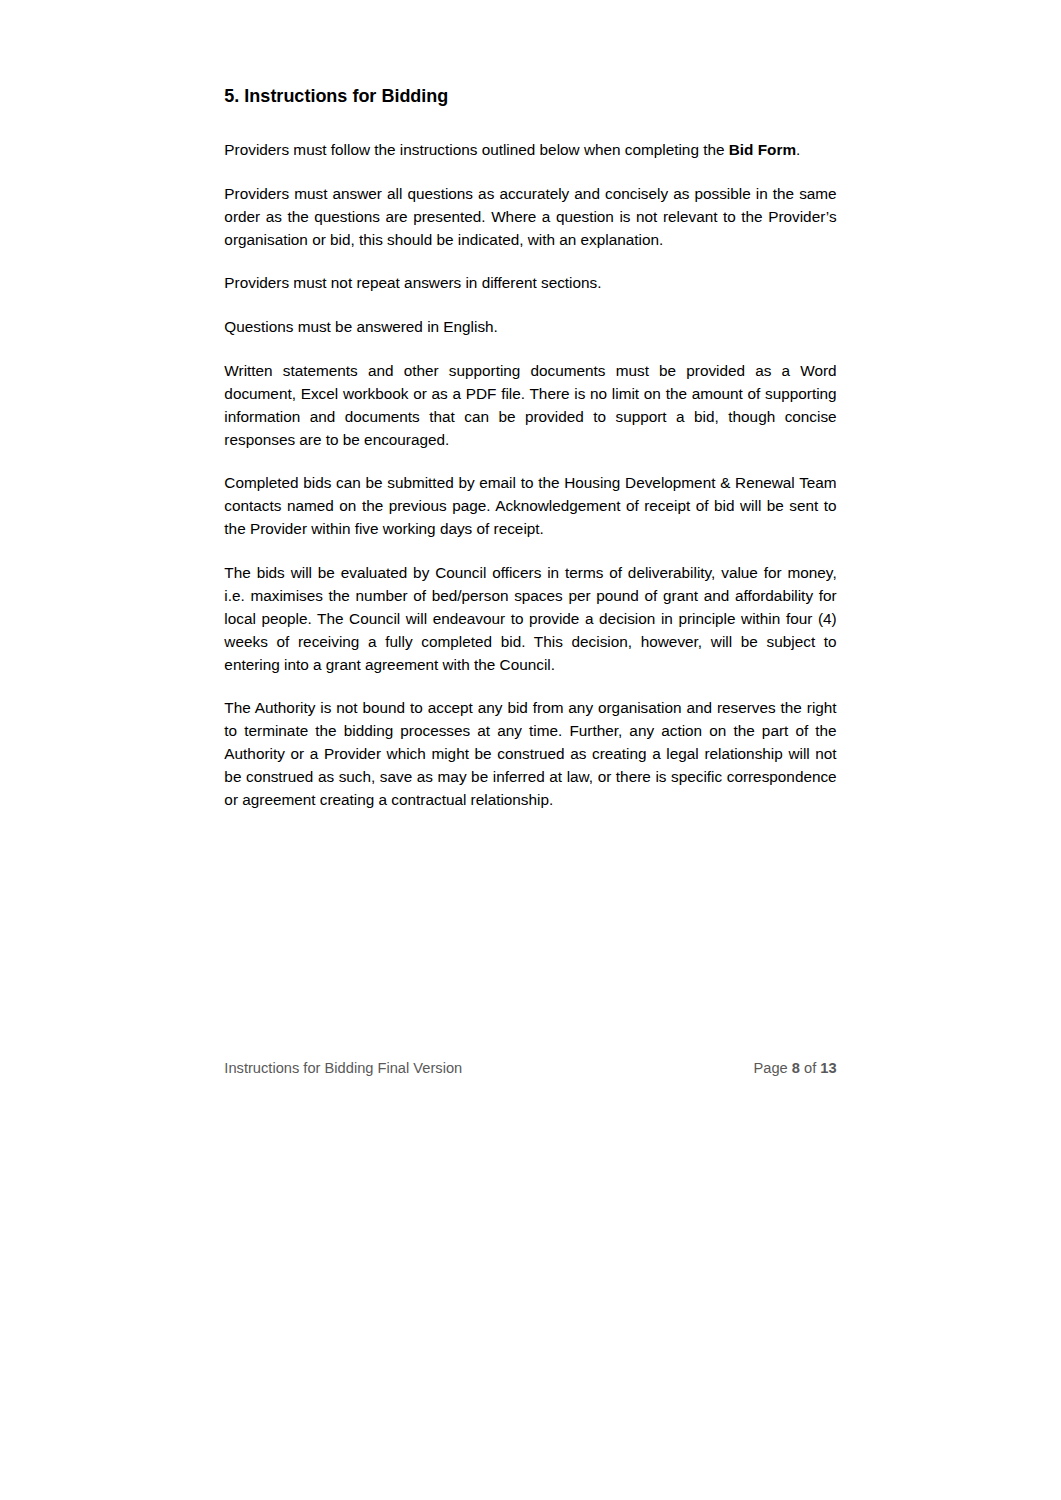5. Instructions for Bidding
Providers must follow the instructions outlined below when completing the Bid Form.
Providers must answer all questions as accurately and concisely as possible in the same order as the questions are presented. Where a question is not relevant to the Provider’s organisation or bid, this should be indicated, with an explanation.
Providers must not repeat answers in different sections.
Questions must be answered in English.
Written statements and other supporting documents must be provided as a Word document, Excel workbook or as a PDF file. There is no limit on the amount of supporting information and documents that can be provided to support a bid, though concise responses are to be encouraged.
Completed bids can be submitted by email to the Housing Development & Renewal Team contacts named on the previous page. Acknowledgement of receipt of bid will be sent to the Provider within five working days of receipt.
The bids will be evaluated by Council officers in terms of deliverability, value for money, i.e. maximises the number of bed/person spaces per pound of grant and affordability for local people. The Council will endeavour to provide a decision in principle within four (4) weeks of receiving a fully completed bid. This decision, however, will be subject to entering into a grant agreement with the Council.
The Authority is not bound to accept any bid from any organisation and reserves the right to terminate the bidding processes at any time. Further, any action on the part of the Authority or a Provider which might be construed as creating a legal relationship will not be construed as such, save as may be inferred at law, or there is specific correspondence or agreement creating a contractual relationship.
Instructions for Bidding Final Version Page 8 of 13